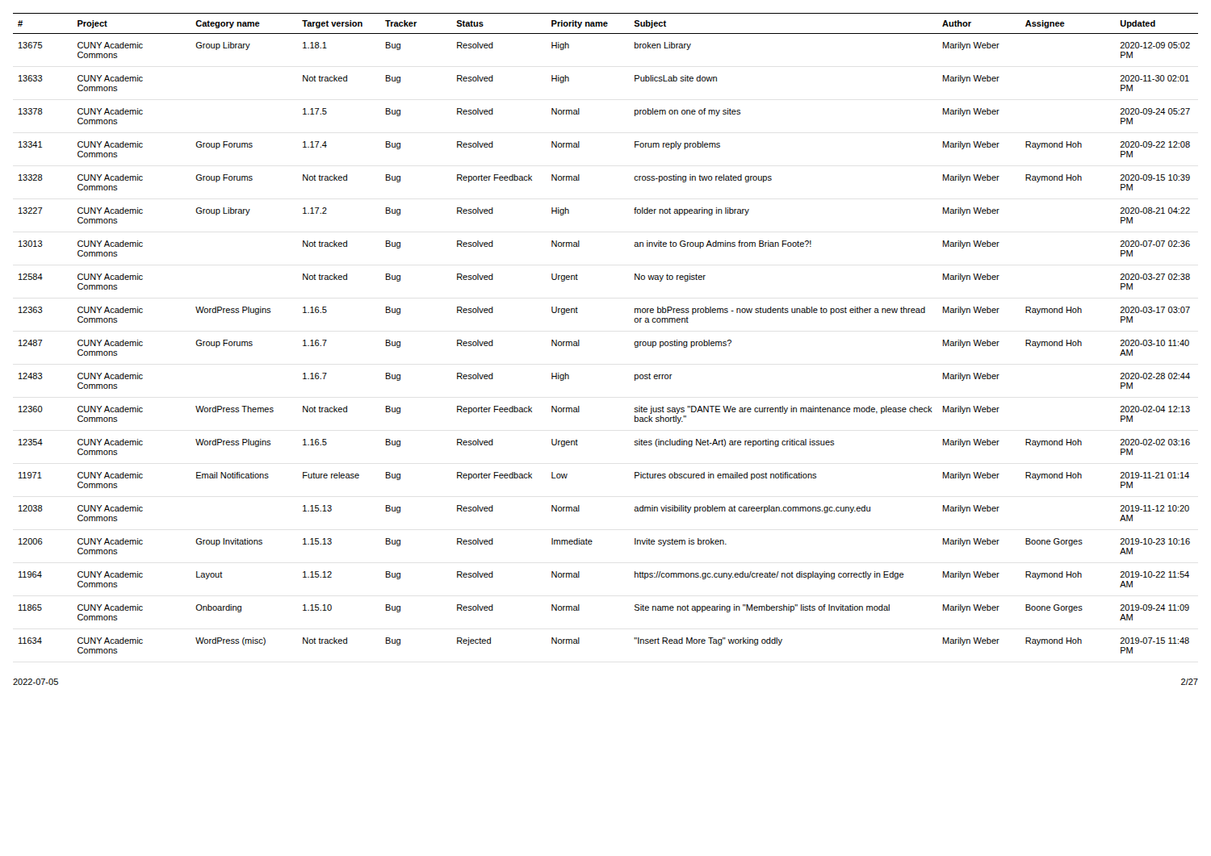| # | Project | Category name | Target version | Tracker | Status | Priority name | Subject | Author | Assignee | Updated |
| --- | --- | --- | --- | --- | --- | --- | --- | --- | --- | --- |
| 13675 | CUNY Academic Commons | Group Library | 1.18.1 | Bug | Resolved | High | broken Library | Marilyn Weber | | 2020-12-09 05:02 PM |
| 13633 | CUNY Academic Commons | | Not tracked | Bug | Resolved | High | PublicsLab site down | Marilyn Weber | | 2020-11-30 02:01 PM |
| 13378 | CUNY Academic Commons | | 1.17.5 | Bug | Resolved | Normal | problem on one of my sites | Marilyn Weber | | 2020-09-24 05:27 PM |
| 13341 | CUNY Academic Commons | Group Forums | 1.17.4 | Bug | Resolved | Normal | Forum reply problems | Marilyn Weber | Raymond Hoh | 2020-09-22 12:08 PM |
| 13328 | CUNY Academic Commons | Group Forums | Not tracked | Bug | Reporter Feedback | Normal | cross-posting in two related groups | Marilyn Weber | Raymond Hoh | 2020-09-15 10:39 PM |
| 13227 | CUNY Academic Commons | Group Library | 1.17.2 | Bug | Resolved | High | folder not appearing in library | Marilyn Weber | | 2020-08-21 04:22 PM |
| 13013 | CUNY Academic Commons | | Not tracked | Bug | Resolved | Normal | an invite to Group Admins from Brian Foote?! | Marilyn Weber | | 2020-07-07 02:36 PM |
| 12584 | CUNY Academic Commons | | Not tracked | Bug | Resolved | Urgent | No way to register | Marilyn Weber | | 2020-03-27 02:38 PM |
| 12363 | CUNY Academic Commons | WordPress Plugins | 1.16.5 | Bug | Resolved | Urgent | more bbPress problems - now students unable to post either a new thread or a comment | Marilyn Weber | Raymond Hoh | 2020-03-17 03:07 PM |
| 12487 | CUNY Academic Commons | Group Forums | 1.16.7 | Bug | Resolved | Normal | group posting problems? | Marilyn Weber | Raymond Hoh | 2020-03-10 11:40 AM |
| 12483 | CUNY Academic Commons | | 1.16.7 | Bug | Resolved | High | post error | Marilyn Weber | | 2020-02-28 02:44 PM |
| 12360 | CUNY Academic Commons | WordPress Themes | Not tracked | Bug | Reporter Feedback | Normal | site just says "DANTE We are currently in maintenance mode, please check back shortly." | Marilyn Weber | | 2020-02-04 12:13 PM |
| 12354 | CUNY Academic Commons | WordPress Plugins | 1.16.5 | Bug | Resolved | Urgent | sites (including Net-Art) are reporting critical issues | Marilyn Weber | Raymond Hoh | 2020-02-02 03:16 PM |
| 11971 | CUNY Academic Commons | Email Notifications | Future release | Bug | Reporter Feedback | Low | Pictures obscured in emailed post notifications | Marilyn Weber | Raymond Hoh | 2019-11-21 01:14 PM |
| 12038 | CUNY Academic Commons | | 1.15.13 | Bug | Resolved | Normal | admin visibility problem at careerplan.commons.gc.cuny.edu | Marilyn Weber | | 2019-11-12 10:20 AM |
| 12006 | CUNY Academic Commons | Group Invitations | 1.15.13 | Bug | Resolved | Immediate | Invite system is broken. | Marilyn Weber | Boone Gorges | 2019-10-23 10:16 AM |
| 11964 | CUNY Academic Commons | Layout | 1.15.12 | Bug | Resolved | Normal | https://commons.gc.cuny.edu/create/ not displaying correctly in Edge | Marilyn Weber | Raymond Hoh | 2019-10-22 11:54 AM |
| 11865 | CUNY Academic Commons | Onboarding | 1.15.10 | Bug | Resolved | Normal | Site name not appearing in "Membership" lists of Invitation modal | Marilyn Weber | Boone Gorges | 2019-09-24 11:09 AM |
| 11634 | CUNY Academic Commons | WordPress (misc) | Not tracked | Bug | Rejected | Normal | "Insert Read More Tag" working oddly | Marilyn Weber | Raymond Hoh | 2019-07-15 11:48 PM |
2022-07-05 2/27